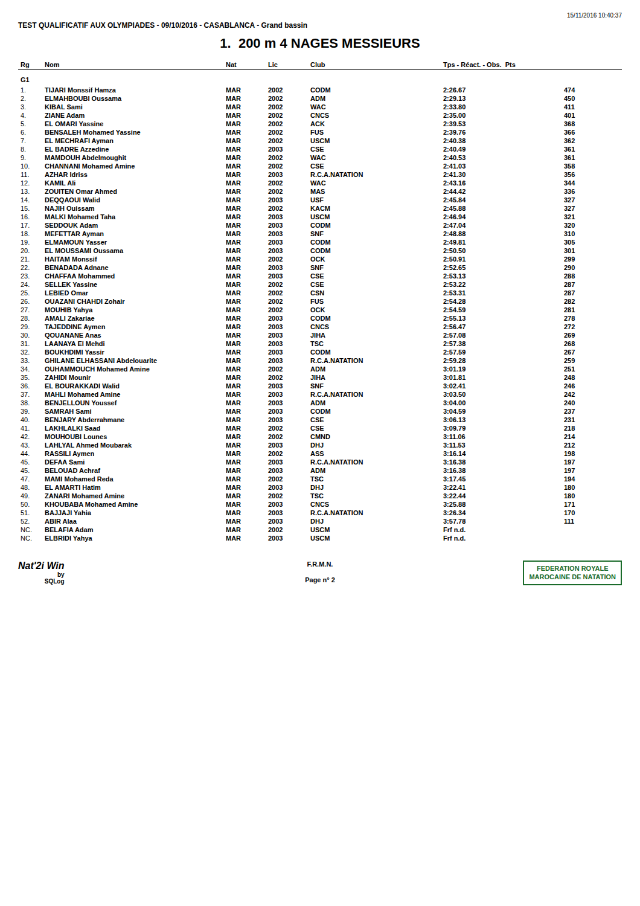15/11/2016 10:40:37
TEST QUALIFICATIF AUX OLYMPIADES - 09/10/2016 - CASABLANCA - Grand bassin
1. 200 m 4 NAGES MESSIEURS
| Rg | Nom | Nat | Lic | Club | Tps - Réact. - Obs. Pts | |
| --- | --- | --- | --- | --- | --- | --- |
| G1 |
| 1. | TIJARI Monssif Hamza | MAR | 2002 | CODM | 2:26.67 | 474 |
| 2. | ELMAHBOUBI Oussama | MAR | 2002 | ADM | 2:29.13 | 450 |
| 3. | KIBAL Sami | MAR | 2002 | WAC | 2:33.80 | 411 |
| 4. | ZIANE Adam | MAR | 2002 | CNCS | 2:35.00 | 401 |
| 5. | EL OMARI Yassine | MAR | 2002 | ACK | 2:39.53 | 368 |
| 6. | BENSALEH Mohamed Yassine | MAR | 2002 | FUS | 2:39.76 | 366 |
| 7. | EL MECHRAFI Ayman | MAR | 2002 | USCM | 2:40.38 | 362 |
| 8. | EL BADRE Azzedine | MAR | 2003 | CSE | 2:40.49 | 361 |
| 9. | MAMDOUH Abdelmoughit | MAR | 2002 | WAC | 2:40.53 | 361 |
| 10. | CHANNANI Mohamed Amine | MAR | 2002 | CSE | 2:41.03 | 358 |
| 11. | AZHAR Idriss | MAR | 2003 | R.C.A.NATATION | 2:41.30 | 356 |
| 12. | KAMIL Ali | MAR | 2002 | WAC | 2:43.16 | 344 |
| 13. | ZOUITEN Omar Ahmed | MAR | 2002 | MAS | 2:44.42 | 336 |
| 14. | DEQQAOUI Walid | MAR | 2003 | USF | 2:45.84 | 327 |
| 15. | NAJIH Ouissam | MAR | 2002 | KACM | 2:45.88 | 327 |
| 16. | MALKI Mohamed Taha | MAR | 2003 | USCM | 2:46.94 | 321 |
| 17. | SEDDOUK Adam | MAR | 2003 | CODM | 2:47.04 | 320 |
| 18. | MEFETTAR Ayman | MAR | 2003 | SNF | 2:48.88 | 310 |
| 19. | ELMAMOUN Yasser | MAR | 2003 | CODM | 2:49.81 | 305 |
| 20. | EL MOUSSAMI Oussama | MAR | 2003 | CODM | 2:50.50 | 301 |
| 21. | HAITAM Monssif | MAR | 2002 | OCK | 2:50.91 | 299 |
| 22. | BENADADA Adnane | MAR | 2003 | SNF | 2:52.65 | 290 |
| 23. | CHAFFAA Mohammed | MAR | 2003 | CSE | 2:53.13 | 288 |
| 24. | SELLEK Yassine | MAR | 2002 | CSE | 2:53.22 | 287 |
| 25. | LEBIED Omar | MAR | 2002 | CSN | 2:53.31 | 287 |
| 26. | OUAZANI CHAHDI Zohair | MAR | 2002 | FUS | 2:54.28 | 282 |
| 27. | MOUHIB Yahya | MAR | 2002 | OCK | 2:54.59 | 281 |
| 28. | AMALI Zakariae | MAR | 2003 | CODM | 2:55.13 | 278 |
| 29. | TAJEDDINE Aymen | MAR | 2003 | CNCS | 2:56.47 | 272 |
| 30. | QOUANANE Anas | MAR | 2003 | JIHA | 2:57.08 | 269 |
| 31. | LAANAYA El Mehdi | MAR | 2003 | TSC | 2:57.38 | 268 |
| 32. | BOUKHDIMI Yassir | MAR | 2003 | CODM | 2:57.59 | 267 |
| 33. | GHILANE ELHASSANI Abdelouarite | MAR | 2003 | R.C.A.NATATION | 2:59.28 | 259 |
| 34. | OUHAMMOUCH Mohamed Amine | MAR | 2002 | ADM | 3:01.19 | 251 |
| 35. | ZAHIDI Mounir | MAR | 2002 | JIHA | 3:01.81 | 248 |
| 36. | EL BOURAKKADI Walid | MAR | 2003 | SNF | 3:02.41 | 246 |
| 37. | MAHLI Mohamed Amine | MAR | 2003 | R.C.A.NATATION | 3:03.50 | 242 |
| 38. | BENJELLOUN Youssef | MAR | 2003 | ADM | 3:04.00 | 240 |
| 39. | SAMRAH Sami | MAR | 2003 | CODM | 3:04.59 | 237 |
| 40. | BENJARY Abderrahmane | MAR | 2003 | CSE | 3:06.13 | 231 |
| 41. | LAKHLALKI Saad | MAR | 2002 | CSE | 3:09.79 | 218 |
| 42. | MOUHOUBI Lounes | MAR | 2002 | CMND | 3:11.06 | 214 |
| 43. | LAHLYAL Ahmed Moubarak | MAR | 2003 | DHJ | 3:11.53 | 212 |
| 44. | RASSILI Aymen | MAR | 2002 | ASS | 3:16.14 | 198 |
| 45. | DEFAA Sami | MAR | 2003 | R.C.A.NATATION | 3:16.38 | 197 |
| 45. | BELOUAD Achraf | MAR | 2003 | ADM | 3:16.38 | 197 |
| 47. | MAMI Mohamed Reda | MAR | 2002 | TSC | 3:17.45 | 194 |
| 48. | EL AMARTI Hatim | MAR | 2003 | DHJ | 3:22.41 | 180 |
| 49. | ZANARI Mohamed Amine | MAR | 2002 | TSC | 3:22.44 | 180 |
| 50. | KHOUBABA Mohamed Amine | MAR | 2003 | CNCS | 3:25.88 | 171 |
| 51. | BAJJAJI Yahia | MAR | 2003 | R.C.A.NATATION | 3:26.34 | 170 |
| 52. | ABIR Alaa | MAR | 2003 | DHJ | 3:57.78 | 111 |
| NC. | BELAFIA Adam | MAR | 2002 | USCM | Frf n.d. | |
| NC. | ELBRIDI Yahya | MAR | 2003 | USCM | Frf n.d. | |
Nat'2i Win
by
SQLog
F.R.M.N.
Page n° 2
FEDERATION ROYALE
MAROCAINE DE NATATION